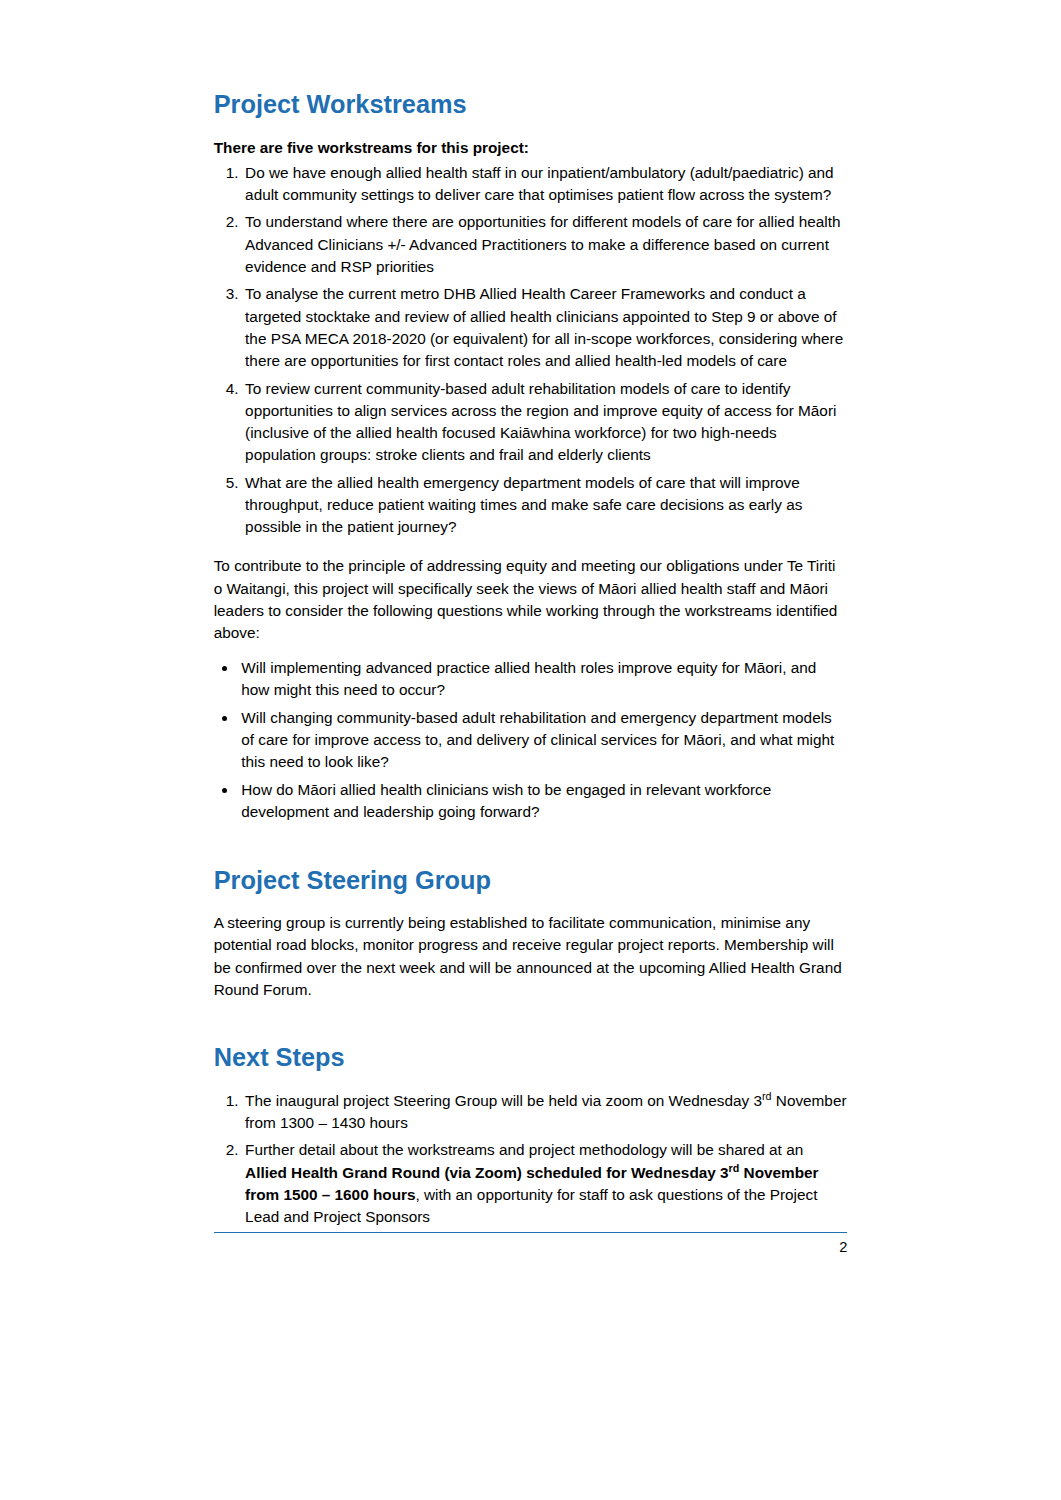Project Workstreams
There are five workstreams for this project:
Do we have enough allied health staff in our inpatient/ambulatory (adult/paediatric) and adult community settings to deliver care that optimises patient flow across the system?
To understand where there are opportunities for different models of care for allied health Advanced Clinicians +/- Advanced Practitioners to make a difference based on current evidence and RSP priorities
To analyse the current metro DHB Allied Health Career Frameworks and conduct a targeted stocktake and review of allied health clinicians appointed to Step 9 or above of the PSA MECA 2018-2020 (or equivalent) for all in-scope workforces, considering where there are opportunities for first contact roles and allied health-led models of care
To review current community-based adult rehabilitation models of care to identify opportunities to align services across the region and improve equity of access for Māori (inclusive of the allied health focused Kaiāwhina workforce) for two high-needs population groups: stroke clients and frail and elderly clients
What are the allied health emergency department models of care that will improve throughput, reduce patient waiting times and make safe care decisions as early as possible in the patient journey?
To contribute to the principle of addressing equity and meeting our obligations under Te Tiriti o Waitangi, this project will specifically seek the views of Māori allied health staff and Māori leaders to consider the following questions while working through the workstreams identified above:
Will implementing advanced practice allied health roles improve equity for Māori, and how might this need to occur?
Will changing community-based adult rehabilitation and emergency department models of care for improve access to, and delivery of clinical services for Māori, and what might this need to look like?
How do Māori allied health clinicians wish to be engaged in relevant workforce development and leadership going forward?
Project Steering Group
A steering group is currently being established to facilitate communication, minimise any potential road blocks, monitor progress and receive regular project reports. Membership will be confirmed over the next week and will be announced at the upcoming Allied Health Grand Round Forum.
Next Steps
The inaugural project Steering Group will be held via zoom on Wednesday 3rd November from 1300 – 1430 hours
Further detail about the workstreams and project methodology will be shared at an Allied Health Grand Round (via Zoom) scheduled for Wednesday 3rd November from 1500 – 1600 hours, with an opportunity for staff to ask questions of the Project Lead and Project Sponsors
2